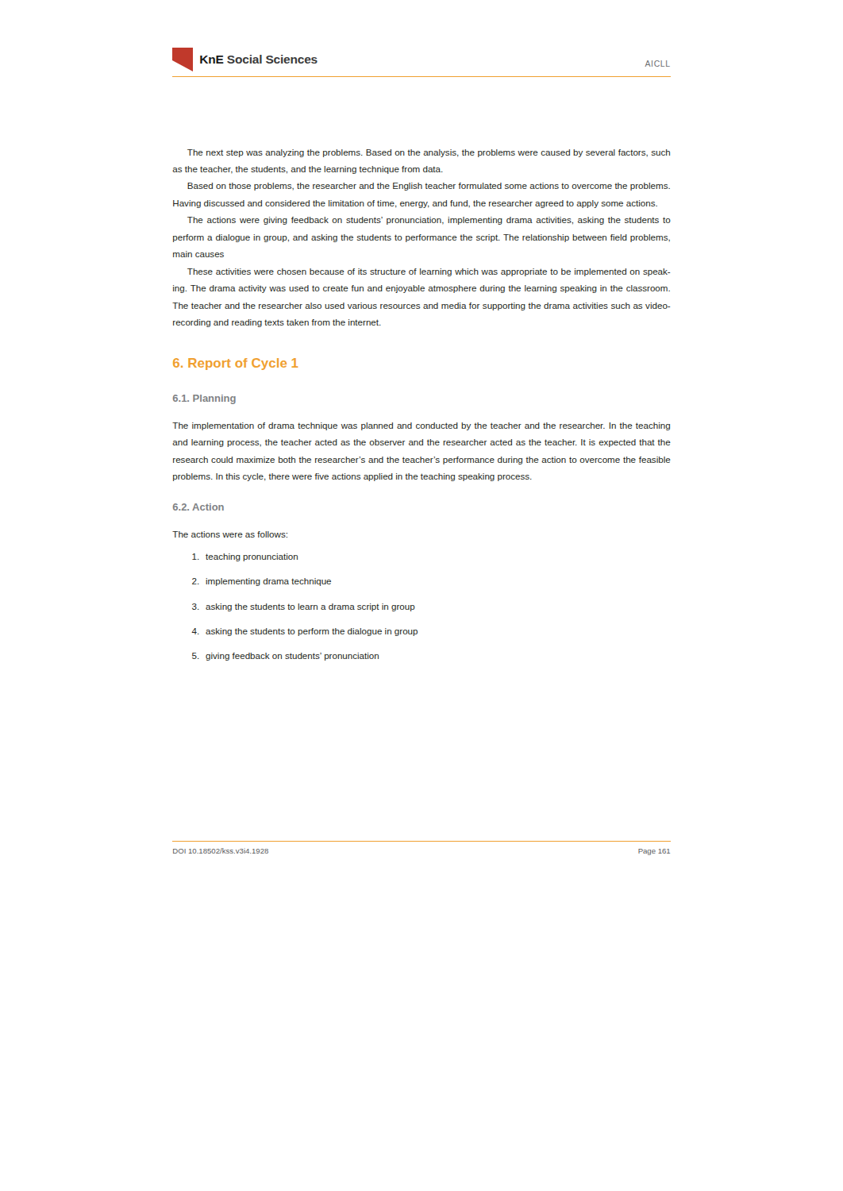KnE Social Sciences
AICLL
The next step was analyzing the problems. Based on the analysis, the problems were caused by several factors, such as the teacher, the students, and the learning technique from data.
Based on those problems, the researcher and the English teacher formulated some actions to overcome the problems. Having discussed and considered the limitation of time, energy, and fund, the researcher agreed to apply some actions.
The actions were giving feedback on students’ pronunciation, implementing drama activities, asking the students to perform a dialogue in group, and asking the students to performance the script. The relationship between field problems, main causes
These activities were chosen because of its structure of learning which was appropriate to be implemented on speaking. The drama activity was used to create fun and enjoyable atmosphere during the learning speaking in the classroom. The teacher and the researcher also used various resources and media for supporting the drama activities such as video-recording and reading texts taken from the internet.
6. Report of Cycle 1
6.1. Planning
The implementation of drama technique was planned and conducted by the teacher and the researcher. In the teaching and learning process, the teacher acted as the observer and the researcher acted as the teacher. It is expected that the research could maximize both the researcher’s and the teacher’s performance during the action to overcome the feasible problems. In this cycle, there were five actions applied in the teaching speaking process.
6.2. Action
The actions were as follows:
teaching pronunciation
implementing drama technique
asking the students to learn a drama script in group
asking the students to perform the dialogue in group
giving feedback on students’ pronunciation
DOI 10.18502/kss.v3i4.1928
Page 161